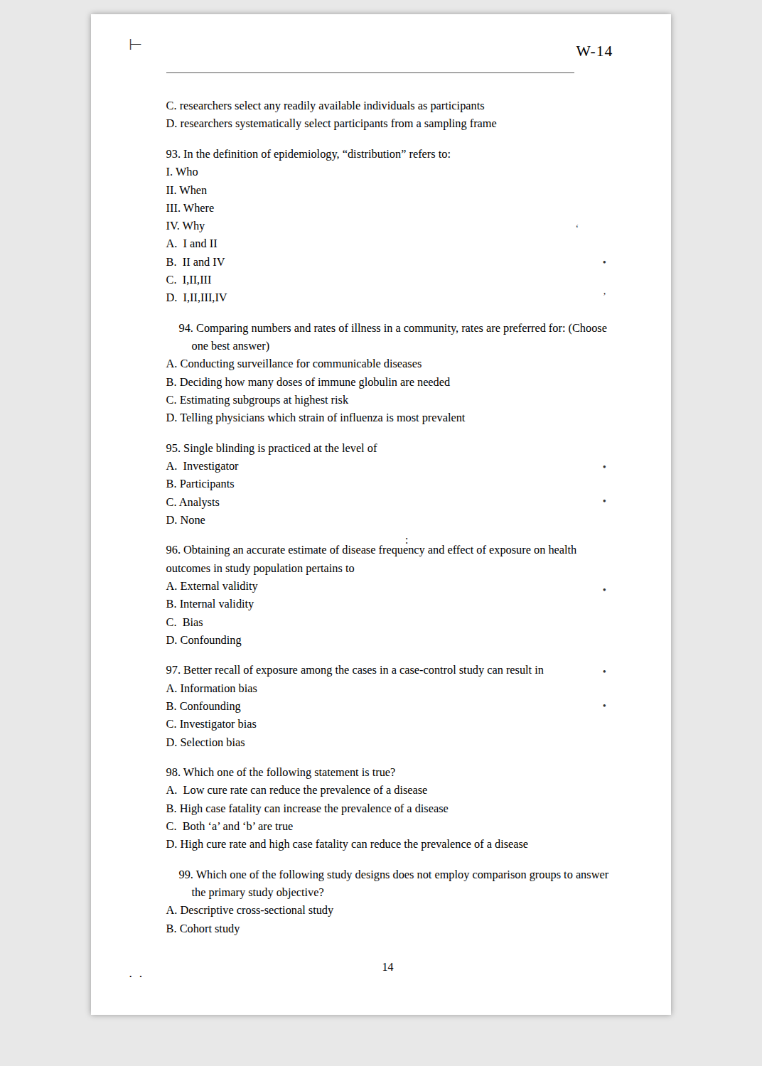⊢
W-14
C. researchers select any readily available individuals as participants
D. researchers systematically select participants from a sampling frame
93. In the definition of epidemiology, “distribution” refers to:
I. Who
II. When
III. Where
IV. Why
A. I and II
B. II and IV
C. I,II,III
D. I,II,III,IV
94. Comparing numbers and rates of illness in a community, rates are preferred for: (Choose one best answer)
A. Conducting surveillance for communicable diseases
B. Deciding how many doses of immune globulin are needed
C. Estimating subgroups at highest risk
D. Telling physicians which strain of influenza is most prevalent
95. Single blinding is practiced at the level of
A. Investigator
B. Participants
C. Analysts
D. None
96. Obtaining an accurate estimate of disease frequency and effect of exposure on health outcomes in study population pertains to
A. External validity
B. Internal validity
C. Bias
D. Confounding
97. Better recall of exposure among the cases in a case-control study can result in
A. Information bias
B. Confounding
C. Investigator bias
D. Selection bias
98. Which one of the following statement is true?
A. Low cure rate can reduce the prevalence of a disease
B. High case fatality can increase the prevalence of a disease
C. Both ‘a’ and ‘b’ are true
D. High cure rate and high case fatality can reduce the prevalence of a disease
99. Which one of the following study designs does not employ comparison groups to answer the primary study objective?
A. Descriptive cross-sectional study
B. Cohort study
‘
•
’
•
•
•
•
•
∶
· ·
14